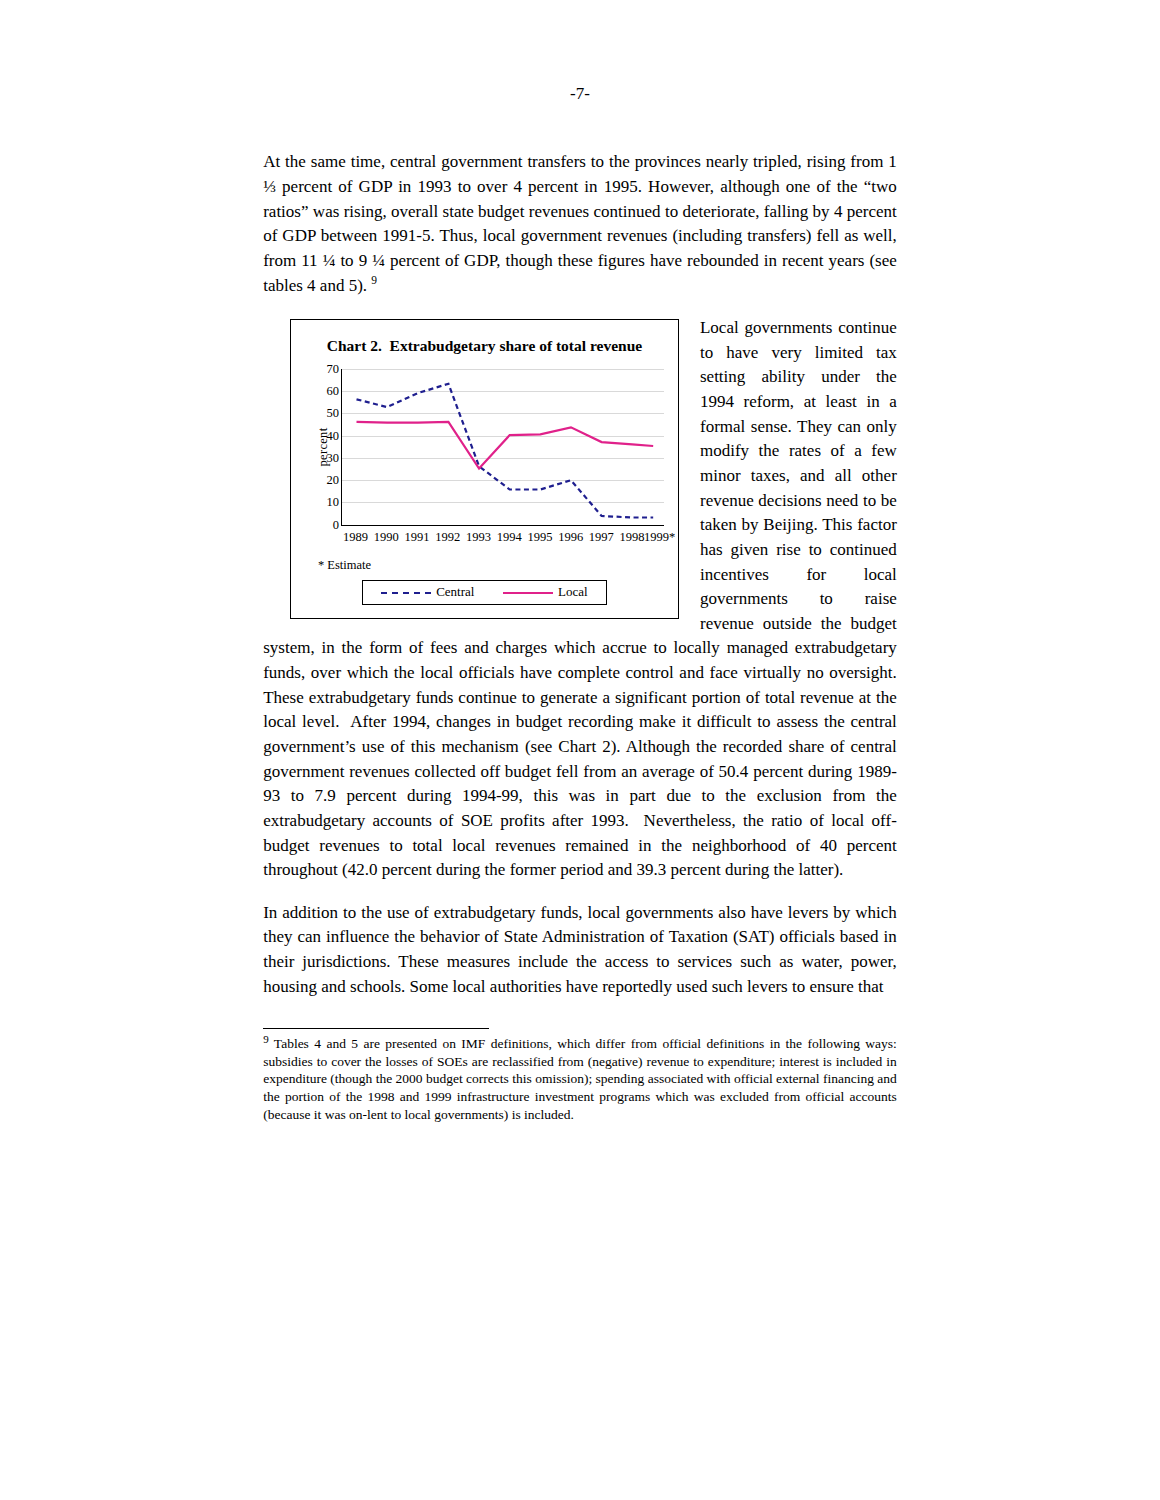-7-
At the same time, central government transfers to the provinces nearly tripled, rising from 1 ⅓ percent of GDP in 1993 to over 4 percent in 1995. However, although one of the “two ratios” was rising, overall state budget revenues continued to deteriorate, falling by 4 percent of GDP between 1991-5. Thus, local government revenues (including transfers) fell as well, from 11 ¼ to 9 ¼ percent of GDP, though these figures have rebounded in recent years (see tables 4 and 5). 9
Chart 2. Extrabudgetary share of total revenue
percent
70
60
50
40
30
20
10
0
1989 1990 1991 1992 1993 1994 1995 1996 1997 1998 1999*
* Estimate
Central Local
Local governments continue to have very limited tax setting ability under the 1994 reform, at least in a formal sense. They can only modify the rates of a few minor taxes, and all other revenue decisions need to be taken by Beijing. This factor has given rise to continued incentives for local governments to raise revenue outside the budget system, in the form of fees and charges which accrue to locally managed extrabudgetary funds, over which the local officials have complete control and face virtually no oversight. These extrabudgetary funds continue to generate a significant portion of total revenue at the local level. After 1994, changes in budget recording make it difficult to assess the central government’s use of this mechanism (see Chart 2). Although the recorded share of central government revenues collected off budget fell from an average of 50.4 percent during 1989-93 to 7.9 percent during 1994-99, this was in part due to the exclusion from the extrabudgetary accounts of SOE profits after 1993. Nevertheless, the ratio of local off-budget revenues to total local revenues remained in the neighborhood of 40 percent throughout (42.0 percent during the former period and 39.3 percent during the latter).
In addition to the use of extrabudgetary funds, local governments also have levers by which they can influence the behavior of State Administration of Taxation (SAT) officials based in their jurisdictions. These measures include the access to services such as water, power, housing and schools. Some local authorities have reportedly used such levers to ensure that
9 Tables 4 and 5 are presented on IMF definitions, which differ from official definitions in the following ways: subsidies to cover the losses of SOEs are reclassified from (negative) revenue to expenditure; interest is included in expenditure (though the 2000 budget corrects this omission); spending associated with official external financing and the portion of the 1998 and 1999 infrastructure investment programs which was excluded from official accounts (because it was on-lent to local governments) is included.